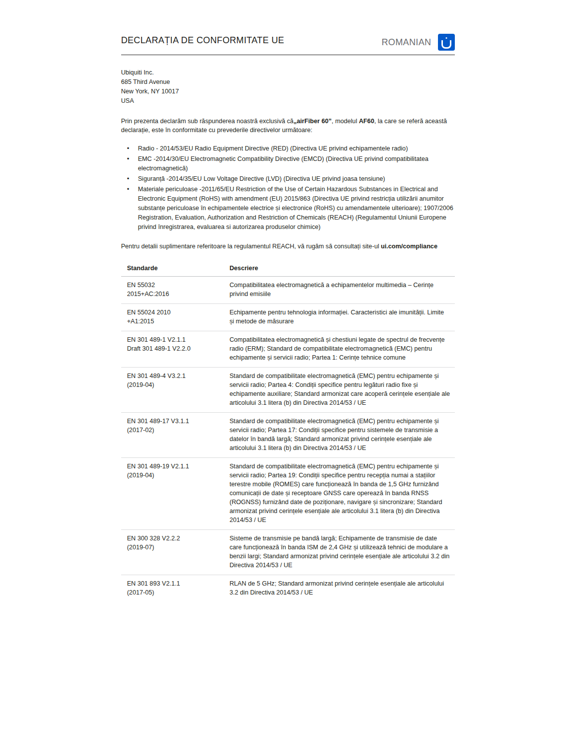Declarația de Conformitate UE
Romanian
Ubiquiti Inc.
685 Third Avenue
New York, NY 10017
USA
Prin prezenta declarăm sub răspunderea noastră exclusivă că„airFiber 60”, modelul AF60, la care se referă această declarație, este în conformitate cu prevederile directivelor următoare:
Radio - 2014/53/EU Radio Equipment Directive (RED) (Directiva UE privind echipamentele radio)
EMC -2014/30/EU Electromagnetic Compatibility Directive (EMCD) (Directiva UE privind compatibilitatea electromagnetică)
Siguranță -2014/35/EU Low Voltage Directive (LVD) (Directiva UE privind joasa tensiune)
Materiale periculoase -2011/65/EU Restriction of the Use of Certain Hazardous Substances in Electrical and Electronic Equipment (RoHS) with amendment (EU) 2015/863 (Directiva UE privind restricția utilizării anumitor substanțe periculoase în echipamentele electrice și electronice (RoHS) cu amendamentele ulterioare); 1907/2006 Registration, Evaluation, Authorization and Restriction of Chemicals (REACH) (Regulamentul Uniunii Europene privind înregistrarea, evaluarea si autorizarea produselor chimice)
Pentru detalii suplimentare referitoare la regulamentul REACH, vă rugăm să consultați site-ul ui.com/compliance
| Standarde | Descriere |
| --- | --- |
| EN 55032 2015+AC:2016 | Compatibilitatea electromagnetică a echipamentelor multimedia – Cerințe privind emisiile |
| EN 55024 2010 +A1:2015 | Echipamente pentru tehnologia informației. Caracteristici ale imunității. Limite și metode de măsurare |
| EN 301 489‑1 V2.1.1 Draft 301 489‑1 V2.2.0 | Compatibilitatea electromagnetică și chestiuni legate de spectrul de frecvențe radio (ERM); Standard de compatibilitate electromagnetică (EMC) pentru echipamente și servicii radio; Partea 1: Cerințe tehnice comune |
| EN 301 489‑4 V3.2.1 (2019‑04) | Standard de compatibilitate electromagnetică (EMC) pentru echipamente și servicii radio; Partea 4: Condiții specifice pentru legături radio fixe și echipamente auxiliare; Standard armonizat care acoperă cerințele esențiale ale articolului 3.1 litera (b) din Directiva 2014/53 / UE |
| EN 301 489‑17 V3.1.1 (2017‑02) | Standard de compatibilitate electromagnetică (EMC) pentru echipamente și servicii radio; Partea 17: Condiții specifice pentru sistemele de transmisie a datelor în bandă largă; Standard armonizat privind cerințele esențiale ale articolului 3.1 litera (b) din Directiva 2014/53 / UE |
| EN 301 489‑19 V2.1.1 (2019‑04) | Standard de compatibilitate electromagnetică (EMC) pentru echipamente și servicii radio; Partea 19: Condiții specifice pentru recepția numai a stațiilor terestre mobile (ROMES) care funcționează în banda de 1,5 GHz furnizând comunicații de date și receptoare GNSS care operează în banda RNSS (ROGNSS) furnizând date de poziționare, navigare și sincronizare; Standard armonizat privind cerințele esențiale ale articolului 3.1 litera (b) din Directiva 2014/53 / UE |
| EN 300 328 V2.2.2 (2019‑07) | Sisteme de transmisie pe bandă largă; Echipamente de transmisie de date care funcționează în banda ISM de 2,4 GHz și utilizează tehnici de modulare a benzii largi; Standard armonizat privind cerințele esențiale ale articolului 3.2 din Directiva 2014/53 / UE |
| EN 301 893 V2.1.1 (2017‑05) | RLAN de 5 GHz; Standard armonizat privind cerințele esențiale ale articolului 3.2 din Directiva 2014/53 / UE |